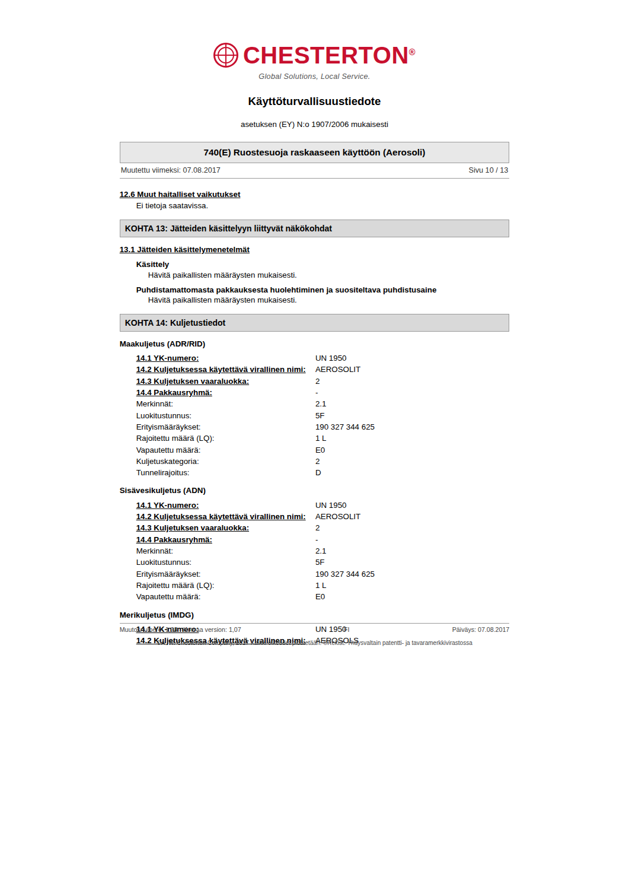CHESTERTON®
Global Solutions, Local Service.
Käyttöturvallisuustiedote
asetuksen (EY) N:o 1907/2006 mukaisesti
740(E) Ruostesuoja raskaaseen käyttöön (Aerosoli)
Muutettu viimeksi: 07.08.2017 Sivu 10 / 13
12.6 Muut haitalliset vaikutukset
Ei tietoja saatavissa.
KOHTA 13: Jätteiden käsittelyyn liittyvät näkökohdat
13.1 Jätteiden käsittelymenetelmät
Käsittely
Hävitä paikallisten määräysten mukaisesti.
Puhdistamattomasta pakkauksesta huolehtiminen ja suositeltava puhdistusaine
Hävitä paikallisten määräysten mukaisesti.
KOHTA 14: Kuljetustiedot
Maakuljetus (ADR/RID)
| 14.1 YK-numero: | UN 1950 |
| 14.2 Kuljetuksessa käytettävä virallinen nimi: | AEROSOLIT |
| 14.3 Kuljetuksen vaaraluokka: | 2 |
| 14.4 Pakkausryhmä: | - |
| Merkinnät: | 2.1 |
| Luokitustunnus: | 5F |
| Erityismääräykset: | 190 327 344 625 |
| Rajoitettu määrä (LQ): | 1 L |
| Vapautettu määrä: | E0 |
| Kuljetuskategoria: | 2 |
| Tunnelirajoitus: | D |
Sisävesikuljetus (ADN)
| 14.1 YK-numero: | UN 1950 |
| 14.2 Kuljetuksessa käytettävä virallinen nimi: | AEROSOLIT |
| 14.3 Kuljetuksen vaaraluokka: | 2 |
| 14.4 Pakkausryhmä: | - |
| Merkinnät: | 2.1 |
| Luokitustunnus: | 5F |
| Erityismääräykset: | 190 327 344 625 |
| Rajoitettu määrä (LQ): | 1 L |
| Vapautettu määrä: | E0 |
Merikuljetus (IMDG)
| 14.1 YK-numero: | UN 1950 |
| 14.2 Kuljetuksessa käytettävä virallinen nimi: | AEROSOLS |
Muutosnumero: 1,08 - Korvaa version: 1,07 FI Päiväys: 07.08.2017
©A. W. Chesterton Company, 2017 Kaikki oikeudet pidätetään. ®Rekist. Yhdysvaltain patentti- ja tavaramerkkivirastossa